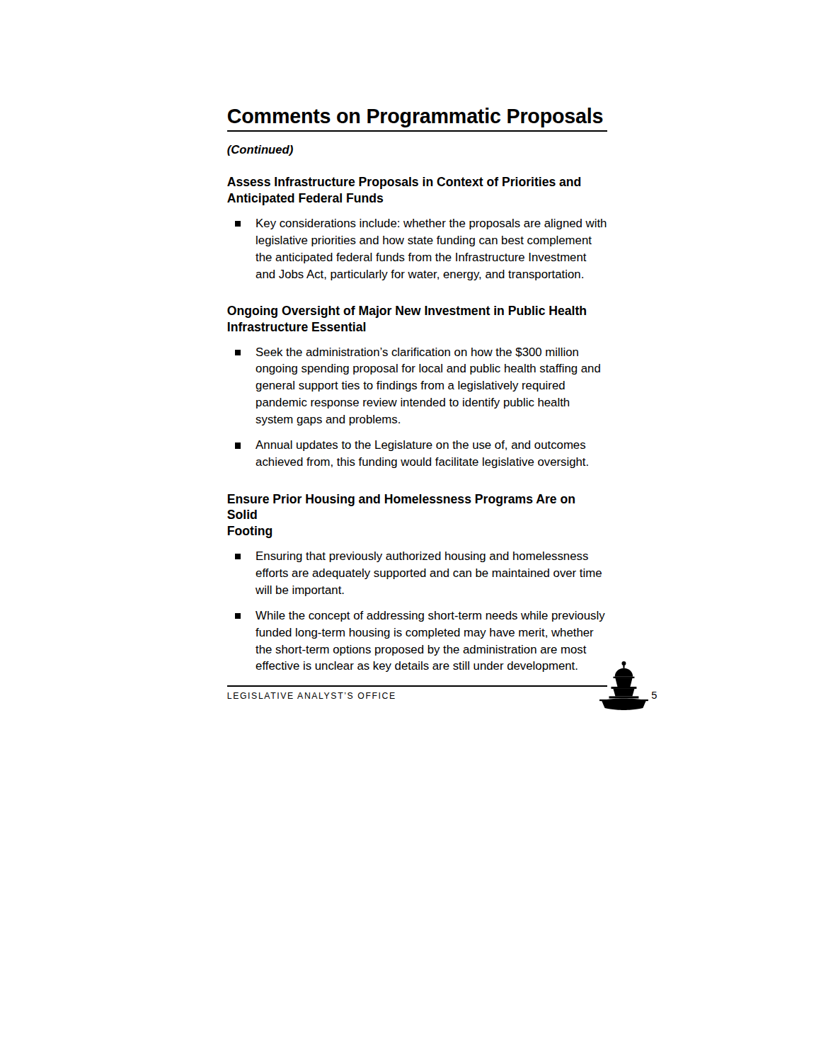Comments on Programmatic Proposals
(Continued)
Assess Infrastructure Proposals in Context of Priorities and
Anticipated Federal Funds
Key considerations include: whether the proposals are aligned with legislative priorities and how state funding can best complement the anticipated federal funds from the Infrastructure Investment and Jobs Act, particularly for water, energy, and transportation.
Ongoing Oversight of Major New Investment in Public Health
Infrastructure Essential
Seek the administration’s clarification on how the $300 million ongoing spending proposal for local and public health staffing and general support ties to findings from a legislatively required pandemic response review intended to identify public health system gaps and problems.
Annual updates to the Legislature on the use of, and outcomes achieved from, this funding would facilitate legislative oversight.
Ensure Prior Housing and Homelessness Programs Are on Solid
Footing
Ensuring that previously authorized housing and homelessness efforts are adequately supported and can be maintained over time will be important.
While the concept of addressing short-term needs while previously funded long-term housing is completed may have merit, whether the short-term options proposed by the administration are most effective is unclear as key details are still under development.
LEGISLATIVE ANALYST’S OFFICE
5